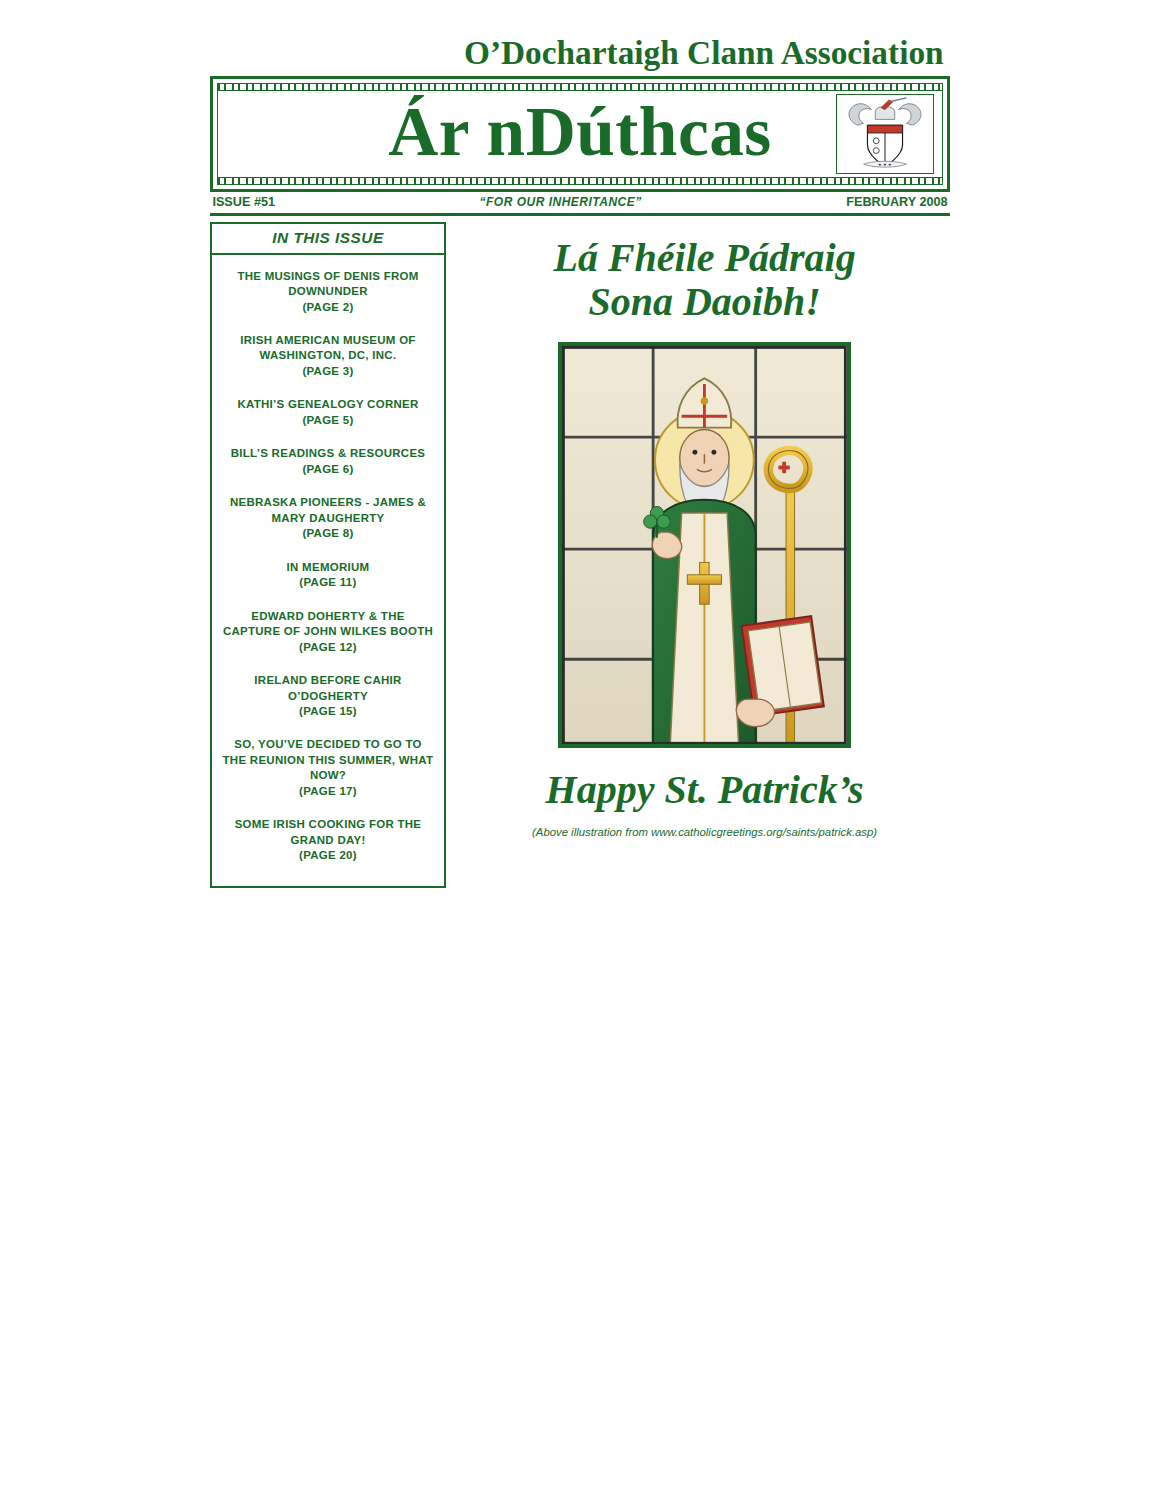O’Dochartaigh Clann Association
Ár nDúthcas
★ ★ ★
ISSUE #51 “FOR OUR INHERITANCE” FEBRUARY 2008
IN THIS ISSUE
The Musings of Denis from Downunder(Page 2)
Irish American Museum of Washington, DC, Inc.(Page 3)
Kathi’s Genealogy Corner(Page 5)
Bill’s Readings & Resources(Page 6)
Nebraska Pioneers - James & Mary Daugherty(Page 8)
In Memorium(Page 11)
Edward Doherty & the Capture of John Wilkes Booth(Page 12)
Ireland Before Cahir O’Dogherty(Page 15)
So, You’ve Decided to Go to the Reunion This Summer, What Now?(Page 17)
Some Irish Cooking for the Grand Day!(Page 20)
Lá Fhéile Pádraig
Sona Daoibh!
Happy St. Patrick’s
(Above illustration from www.catholicgreetings.org/saints/patrick.asp)